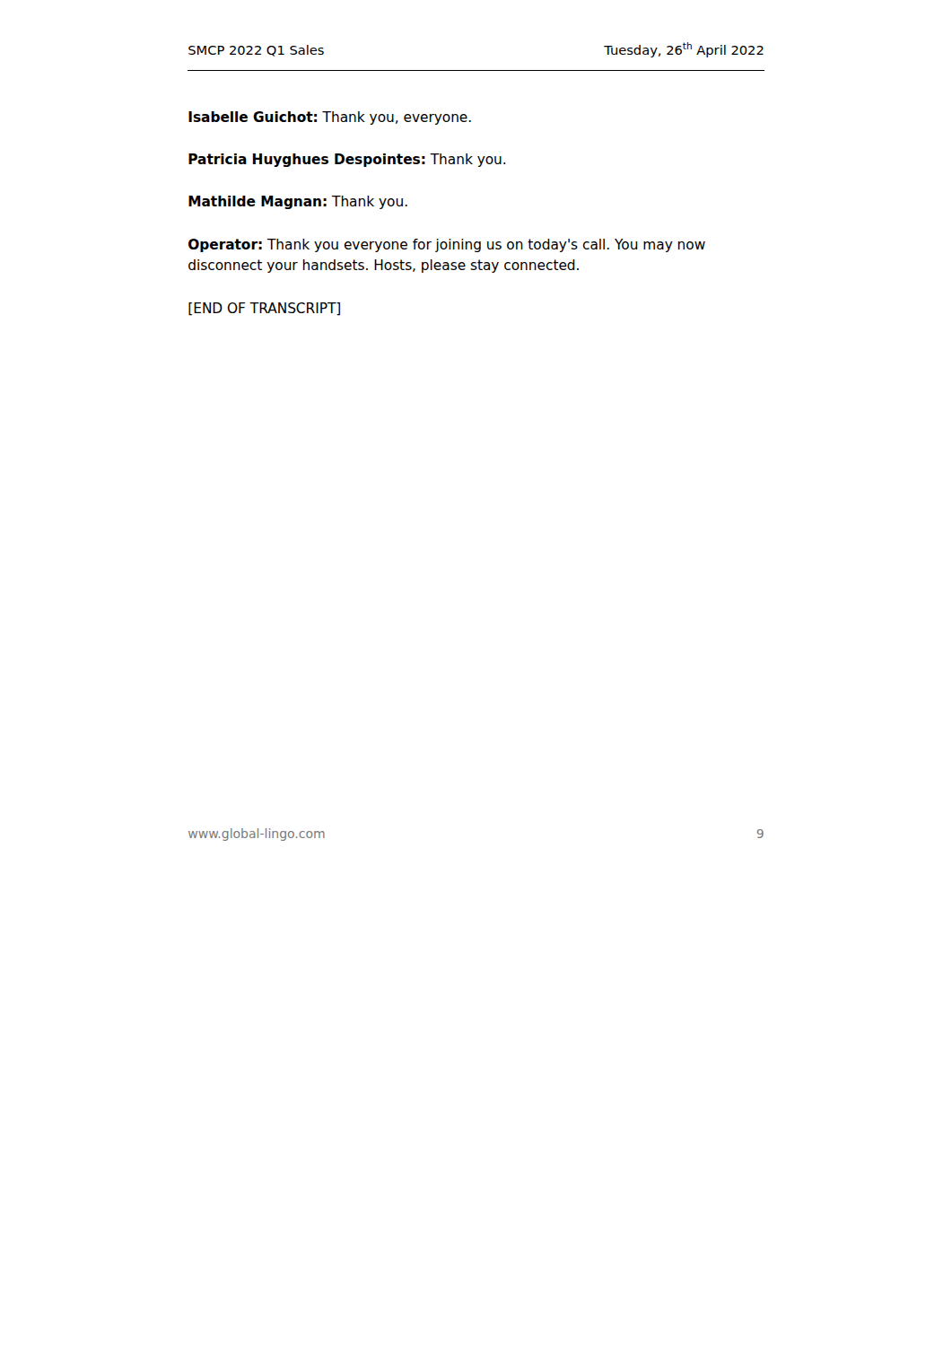SMCP 2022 Q1 Sales
Tuesday, 26th April 2022
Isabelle Guichot: Thank you, everyone.
Patricia Huyghues Despointes: Thank you.
Mathilde Magnan: Thank you.
Operator: Thank you everyone for joining us on today's call. You may now disconnect your handsets. Hosts, please stay connected.
[END OF TRANSCRIPT]
www.global-lingo.com
9